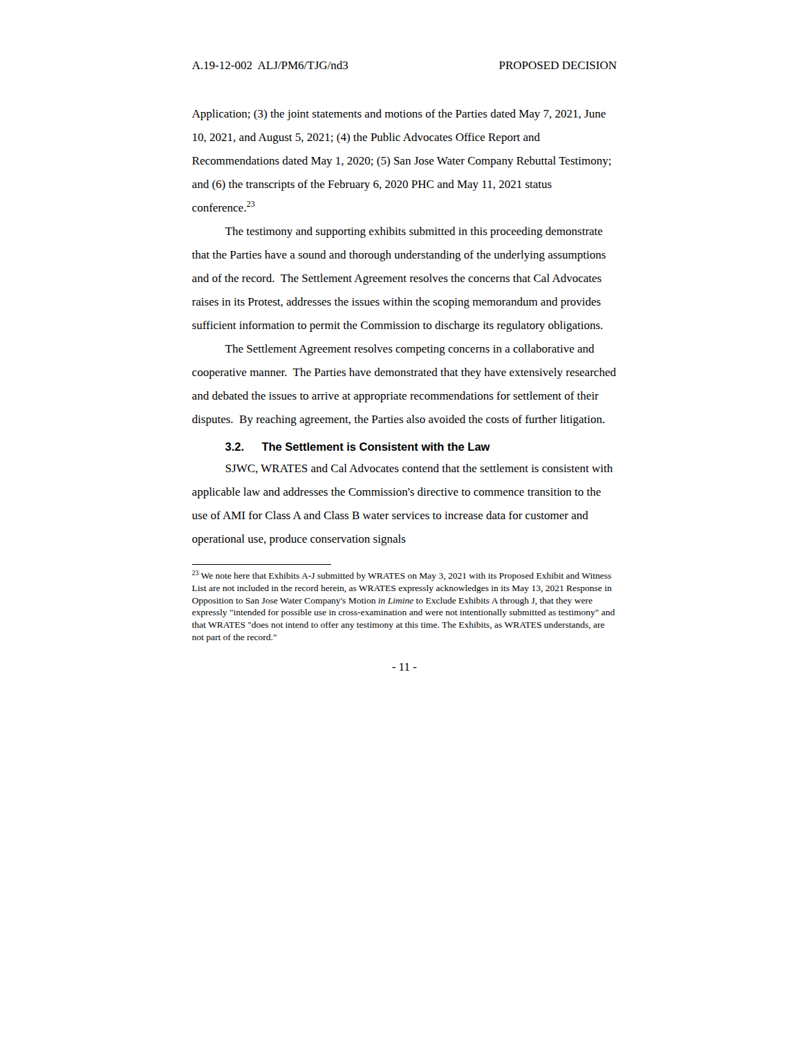A.19-12-002 ALJ/PM6/TJG/nd3 PROPOSED DECISION
Application; (3) the joint statements and motions of the Parties dated May 7, 2021, June 10, 2021, and August 5, 2021; (4) the Public Advocates Office Report and Recommendations dated May 1, 2020; (5) San Jose Water Company Rebuttal Testimony; and (6) the transcripts of the February 6, 2020 PHC and May 11, 2021 status conference.23
The testimony and supporting exhibits submitted in this proceeding demonstrate that the Parties have a sound and thorough understanding of the underlying assumptions and of the record. The Settlement Agreement resolves the concerns that Cal Advocates raises in its Protest, addresses the issues within the scoping memorandum and provides sufficient information to permit the Commission to discharge its regulatory obligations.
The Settlement Agreement resolves competing concerns in a collaborative and cooperative manner. The Parties have demonstrated that they have extensively researched and debated the issues to arrive at appropriate recommendations for settlement of their disputes. By reaching agreement, the Parties also avoided the costs of further litigation.
3.2. The Settlement is Consistent with the Law
SJWC, WRATES and Cal Advocates contend that the settlement is consistent with applicable law and addresses the Commission's directive to commence transition to the use of AMI for Class A and Class B water services to increase data for customer and operational use, produce conservation signals
23 We note here that Exhibits A-J submitted by WRATES on May 3, 2021 with its Proposed Exhibit and Witness List are not included in the record herein, as WRATES expressly acknowledges in its May 13, 2021 Response in Opposition to San Jose Water Company's Motion in Limine to Exclude Exhibits A through J, that they were expressly "intended for possible use in cross-examination and were not intentionally submitted as testimony" and that WRATES "does not intend to offer any testimony at this time. The Exhibits, as WRATES understands, are not part of the record."
- 11 -